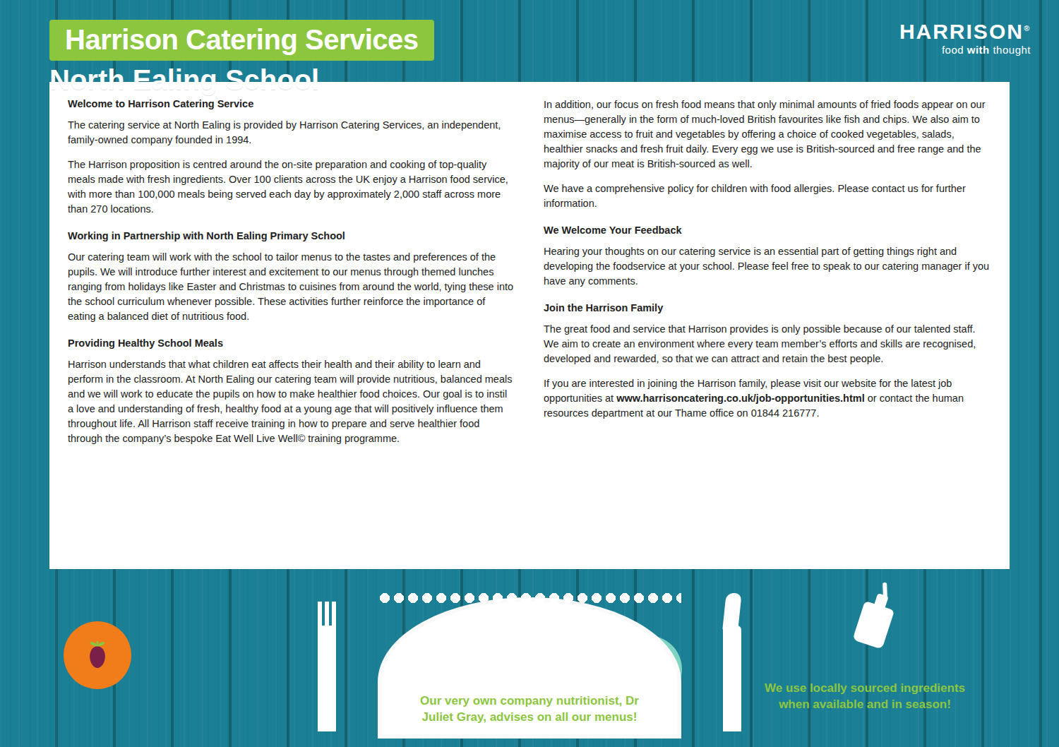HARRISON®
food with thought
Harrison Catering Services
North Ealing School
Welcome to Harrison Catering Service
The catering service at North Ealing is provided by Harrison Catering Services, an independent, family-owned company founded in 1994.
The Harrison proposition is centred around the on-site preparation and cooking of top-quality meals made with fresh ingredients. Over 100 clients across the UK enjoy a Harrison food service, with more than 100,000 meals being served each day by approximately 2,000 staff across more than 270 locations.
Working in Partnership with North Ealing Primary School
Our catering team will work with the school to tailor menus to the tastes and preferences of the pupils. We will introduce further interest and excitement to our menus through themed lunches ranging from holidays like Easter and Christmas to cuisines from around the world, tying these into the school curriculum whenever possible. These activities further reinforce the importance of eating a balanced diet of nutritious food.
Providing Healthy School Meals
Harrison understands that what children eat affects their health and their ability to learn and perform in the classroom. At North Ealing our catering team will provide nutritious, balanced meals and we will work to educate the pupils on how to make healthier food choices. Our goal is to instil a love and understanding of fresh, healthy food at a young age that will positively influence them throughout life. All Harrison staff receive training in how to prepare and serve healthier food through the company’s bespoke Eat Well Live Well© training programme.
In addition, our focus on fresh food means that only minimal amounts of fried foods appear on our menus—generally in the form of much-loved British favourites like fish and chips. We also aim to maximise access to fruit and vegetables by offering a choice of cooked vegetables, salads, healthier snacks and fresh fruit daily. Every egg we use is British-sourced and free range and the majority of our meat is British-sourced as well.
We have a comprehensive policy for children with food allergies. Please contact us for further information.
We Welcome Your Feedback
Hearing your thoughts on our catering service is an essential part of getting things right and developing the foodservice at your school. Please feel free to speak to our catering manager if you have any comments.
Join the Harrison Family
The great food and service that Harrison provides is only possible because of our talented staff. We aim to create an environment where every team member’s efforts and skills are recognised, developed and rewarded, so that we can attract and retain the best people.
If you are interested in joining the Harrison family, please visit our website for the latest job opportunities at www.harrisoncatering.co.uk/job-opportunities.html or contact the human resources department at our Thame office on 01844 216777.
Our very own company nutritionist, Dr Juliet Gray, advises on all our menus!
We use locally sourced ingredients when available and in season!